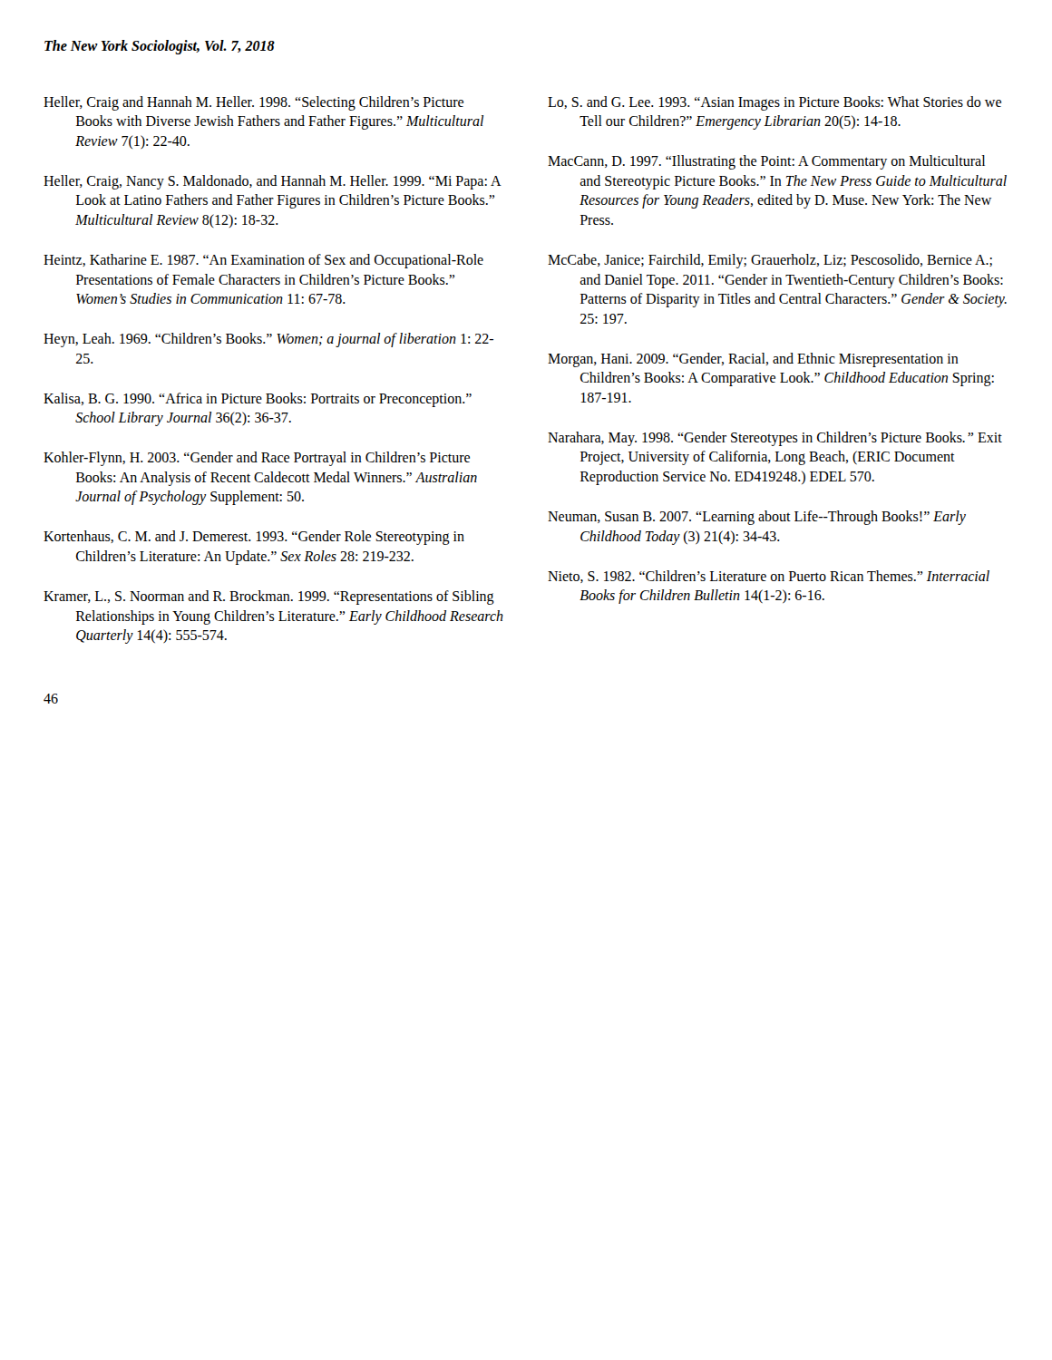The New York Sociologist, Vol. 7, 2018
Heller, Craig and Hannah M. Heller. 1998. “Selecting Children’s Picture Books with Diverse Jewish Fathers and Father Figures.” Multicultural Review 7(1): 22-40.
Heller, Craig, Nancy S. Maldonado, and Hannah M. Heller. 1999. “Mi Papa: A Look at Latino Fathers and Father Figures in Children’s Picture Books.” Multicultural Review 8(12): 18-32.
Heintz, Katharine E. 1987. “An Examination of Sex and Occupational-Role Presentations of Female Characters in Children’s Picture Books.” Women’s Studies in Communication 11: 67-78.
Heyn, Leah. 1969. “Children’s Books.” Women; a journal of liberation 1: 22-25.
Kalisa, B. G. 1990. “Africa in Picture Books: Portraits or Preconception.” School Library Journal 36(2): 36-37.
Kohler-Flynn, H. 2003. “Gender and Race Portrayal in Children’s Picture Books: An Analysis of Recent Caldecott Medal Winners.” Australian Journal of Psychology Supplement: 50.
Kortenhaus, C. M. and J. Demerest. 1993. “Gender Role Stereotyping in Children’s Literature: An Update.” Sex Roles 28: 219-232.
Kramer, L., S. Noorman and R. Brockman. 1999. “Representations of Sibling Relationships in Young Children’s Literature.” Early Childhood Research Quarterly 14(4): 555-574.
Lo, S. and G. Lee. 1993. “Asian Images in Picture Books: What Stories do we Tell our Children?” Emergency Librarian 20(5): 14-18.
MacCann, D. 1997. “Illustrating the Point: A Commentary on Multicultural and Stereotypic Picture Books.” In The New Press Guide to Multicultural Resources for Young Readers, edited by D. Muse. New York: The New Press.
McCabe, Janice; Fairchild, Emily; Grauerholz, Liz; Pescosolido, Bernice A.; and Daniel Tope. 2011. “Gender in Twentieth-Century Children’s Books: Patterns of Disparity in Titles and Central Characters.” Gender & Society. 25: 197.
Morgan, Hani. 2009. “Gender, Racial, and Ethnic Misrepresentation in Children’s Books: A Comparative Look.” Childhood Education Spring: 187-191.
Narahara, May. 1998. “Gender Stereotypes in Children’s Picture Books.” Exit Project, University of California, Long Beach, (ERIC Document Reproduction Service No. ED419248.) EDEL 570.
Neuman, Susan B. 2007. “Learning about Life--Through Books!” Early Childhood Today (3) 21(4): 34-43.
Nieto, S. 1982. “Children’s Literature on Puerto Rican Themes.” Interracial Books for Children Bulletin 14(1-2): 6-16.
46